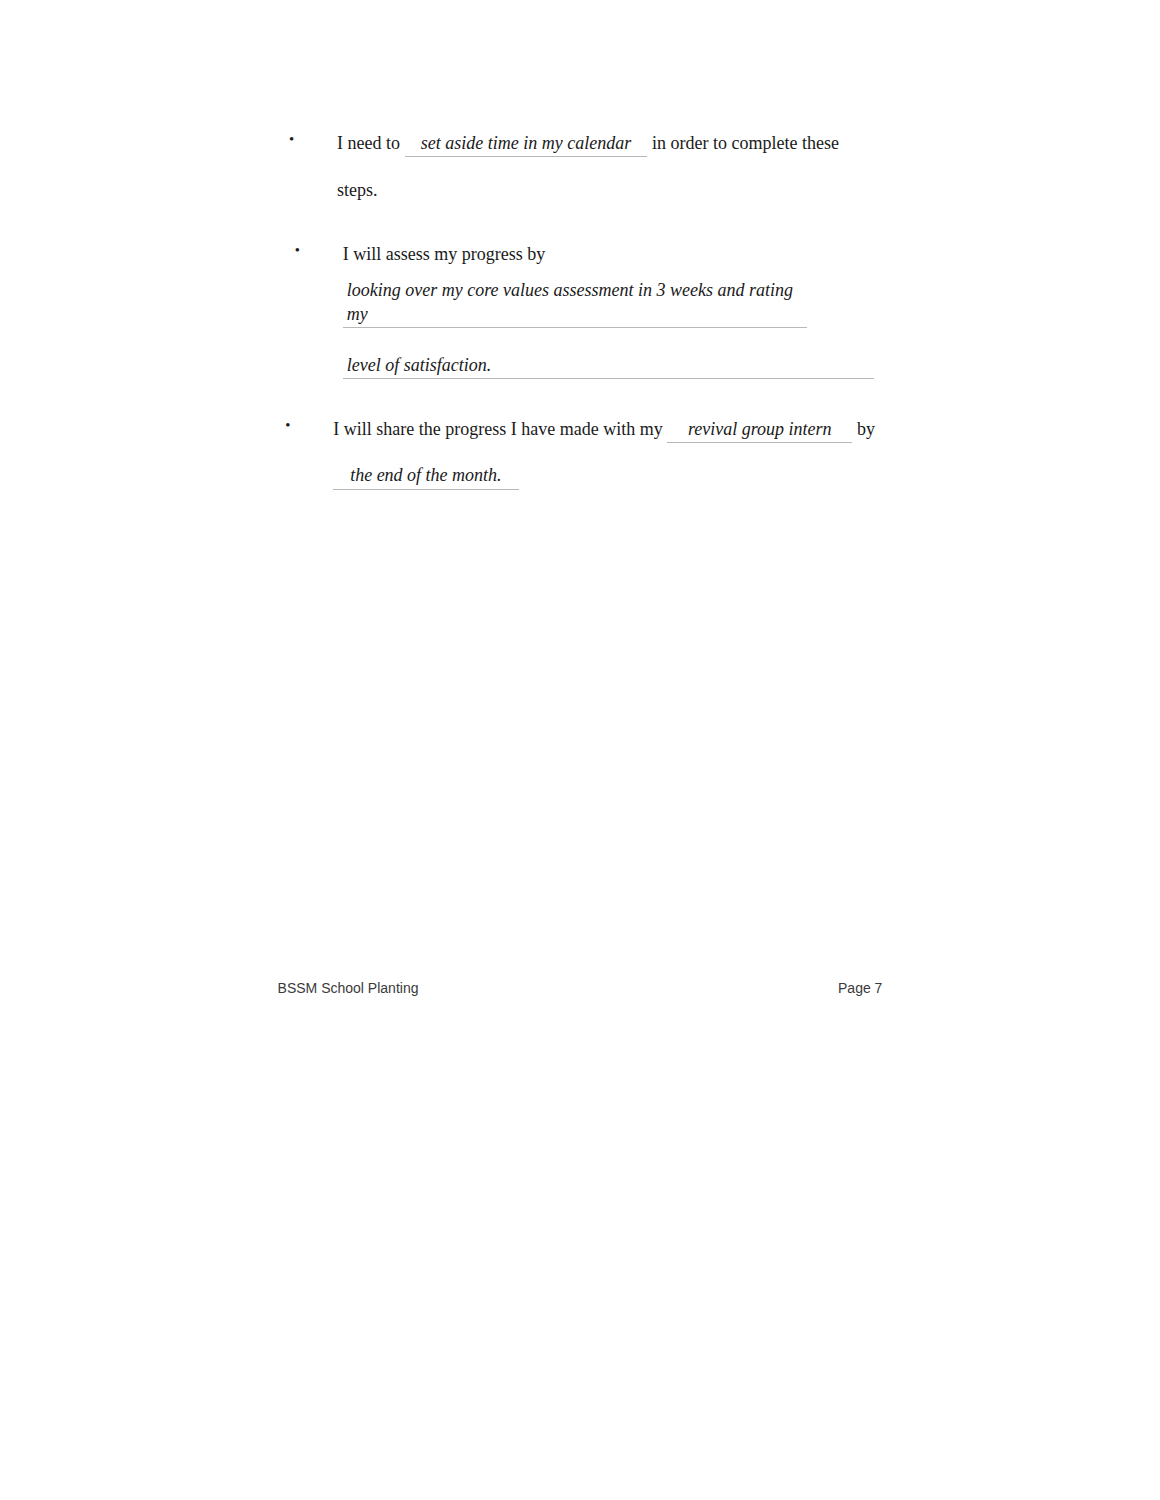I need to set aside time in my calendar in order to complete these steps.
I will assess my progress by looking over my core values assessment in 3 weeks and rating my level of satisfaction.
I will share the progress I have made with my revival group intern by the end of the month.
BSSM School Planting Page 7